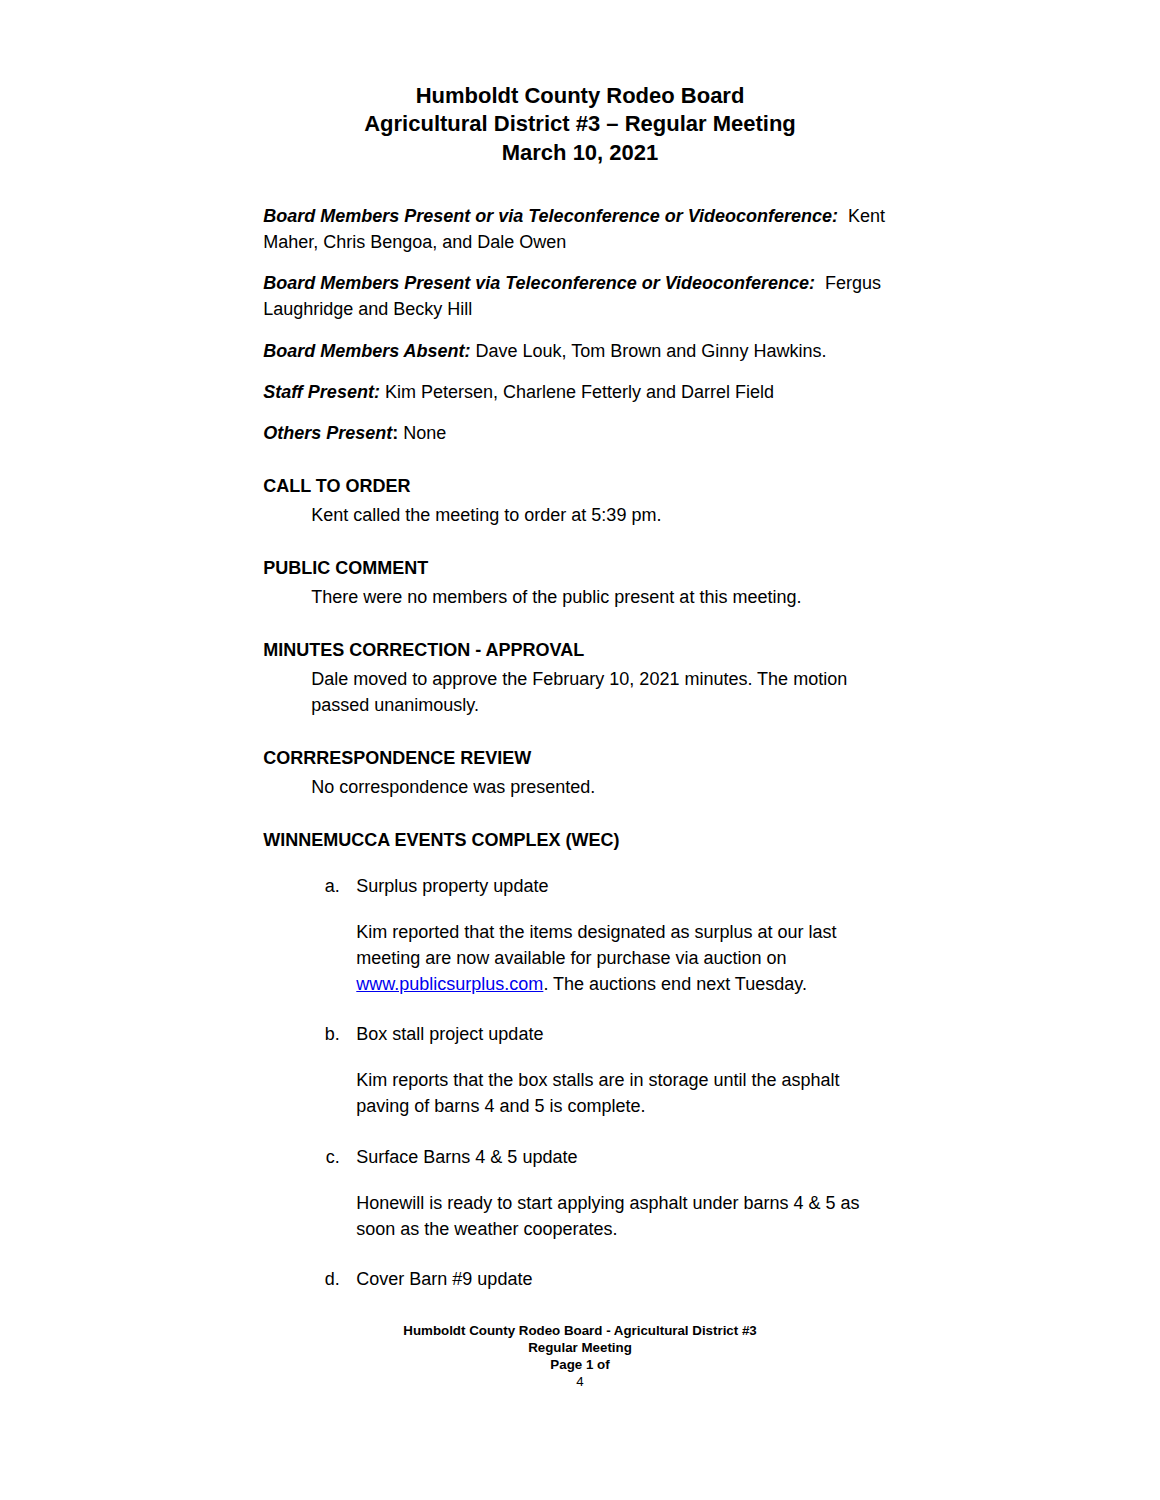Humboldt County Rodeo Board Agricultural District #3 – Regular Meeting March 10, 2021
Board Members Present or via Teleconference or Videoconference: Kent Maher, Chris Bengoa, and Dale Owen
Board Members Present via Teleconference or Videoconference: Fergus Laughridge and Becky Hill
Board Members Absent: Dave Louk, Tom Brown and Ginny Hawkins.
Staff Present: Kim Petersen, Charlene Fetterly and Darrel Field
Others Present: None
Call to Order
Kent called the meeting to order at 5:39 pm.
Public Comment
There were no members of the public present at this meeting.
Minutes Correction - Approval
Dale moved to approve the February 10, 2021 minutes. The motion passed unanimously.
Corrrespondence Review
No correspondence was presented.
Winnemucca Events Complex (WEC)
Surplus property update
Kim reported that the items designated as surplus at our last meeting are now available for purchase via auction on www.publicsurplus.com. The auctions end next Tuesday.
Box stall project update
Kim reports that the box stalls are in storage until the asphalt paving of barns 4 and 5 is complete.
Surface Barns 4 & 5 update
Honewill is ready to start applying asphalt under barns 4 & 5 as soon as the weather cooperates.
Cover Barn #9 update
Humboldt County Rodeo Board - Agricultural District #3 Regular Meeting Page 1 of 4